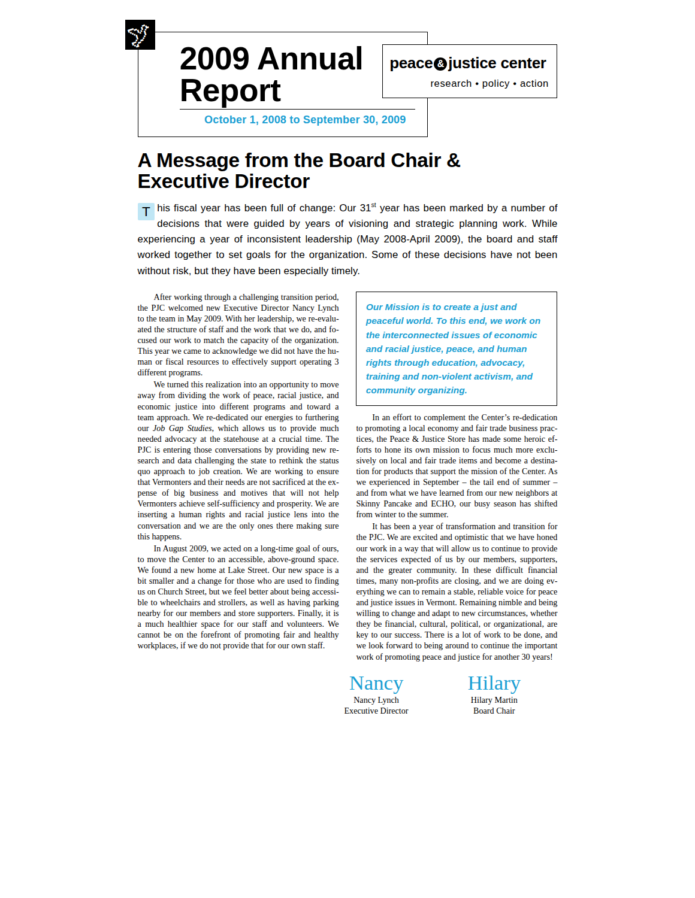🕊
2009 Annual Report
October 1, 2008 to September 30, 2009
peace&justice center
research • policy • action
A Message from the Board Chair & Executive Director
This fiscal year has been full of change: Our 31st year has been marked by a number of decisions that were guided by years of visioning and strategic planning work. While experiencing a year of inconsistent leadership (May 2008-April 2009), the board and staff worked together to set goals for the organization. Some of these decisions have not been without risk, but they have been especially timely.
After working through a challenging transition period, the PJC welcomed new Executive Director Nancy Lynch to the team in May 2009. With her leadership, we re-evaluated the structure of staff and the work that we do, and focused our work to match the capacity of the organization. This year we came to acknowledge we did not have the human or fiscal resources to effectively support operating 3 different programs.
We turned this realization into an opportunity to move away from dividing the work of peace, racial justice, and economic justice into different programs and toward a team approach. We re-dedicated our energies to furthering our Job Gap Studies, which allows us to provide much needed advocacy at the statehouse at a crucial time. The PJC is entering those conversations by providing new research and data challenging the state to rethink the status quo approach to job creation. We are working to ensure that Vermonters and their needs are not sacrificed at the expense of big business and motives that will not help Vermonters achieve self-sufficiency and prosperity. We are inserting a human rights and racial justice lens into the conversation and we are the only ones there making sure this happens.
In August 2009, we acted on a long-time goal of ours, to move the Center to an accessible, above-ground space. We found a new home at Lake Street. Our new space is a bit smaller and a change for those who are used to finding us on Church Street, but we feel better about being accessible to wheelchairs and strollers, as well as having parking nearby for our members and store supporters. Finally, it is a much healthier space for our staff and volunteers. We cannot be on the forefront of promoting fair and healthy workplaces, if we do not provide that for our own staff.
Our Mission is to create a just and peaceful world. To this end, we work on the interconnected issues of economic and racial justice, peace, and human rights through education, advocacy, training and non-violent activism, and community organizing.
In an effort to complement the Center’s re-dedication to promoting a local economy and fair trade business practices, the Peace & Justice Store has made some heroic efforts to hone its own mission to focus much more exclusively on local and fair trade items and become a destination for products that support the mission of the Center. As we experienced in September – the tail end of summer – and from what we have learned from our new neighbors at Skinny Pancake and ECHO, our busy season has shifted from winter to the summer.
It has been a year of transformation and transition for the PJC. We are excited and optimistic that we have honed our work in a way that will allow us to continue to provide the services expected of us by our members, supporters, and the greater community. In these difficult financial times, many non-profits are closing, and we are doing everything we can to remain a stable, reliable voice for peace and justice issues in Vermont. Remaining nimble and being willing to change and adapt to new circumstances, whether they be financial, cultural, political, or organizational, are key to our success. There is a lot of work to be done, and we look forward to being around to continue the important work of promoting peace and justice for another 30 years!
Nancy
Nancy Lynch
Executive Director
Hilary
Hilary Martin
Board Chair